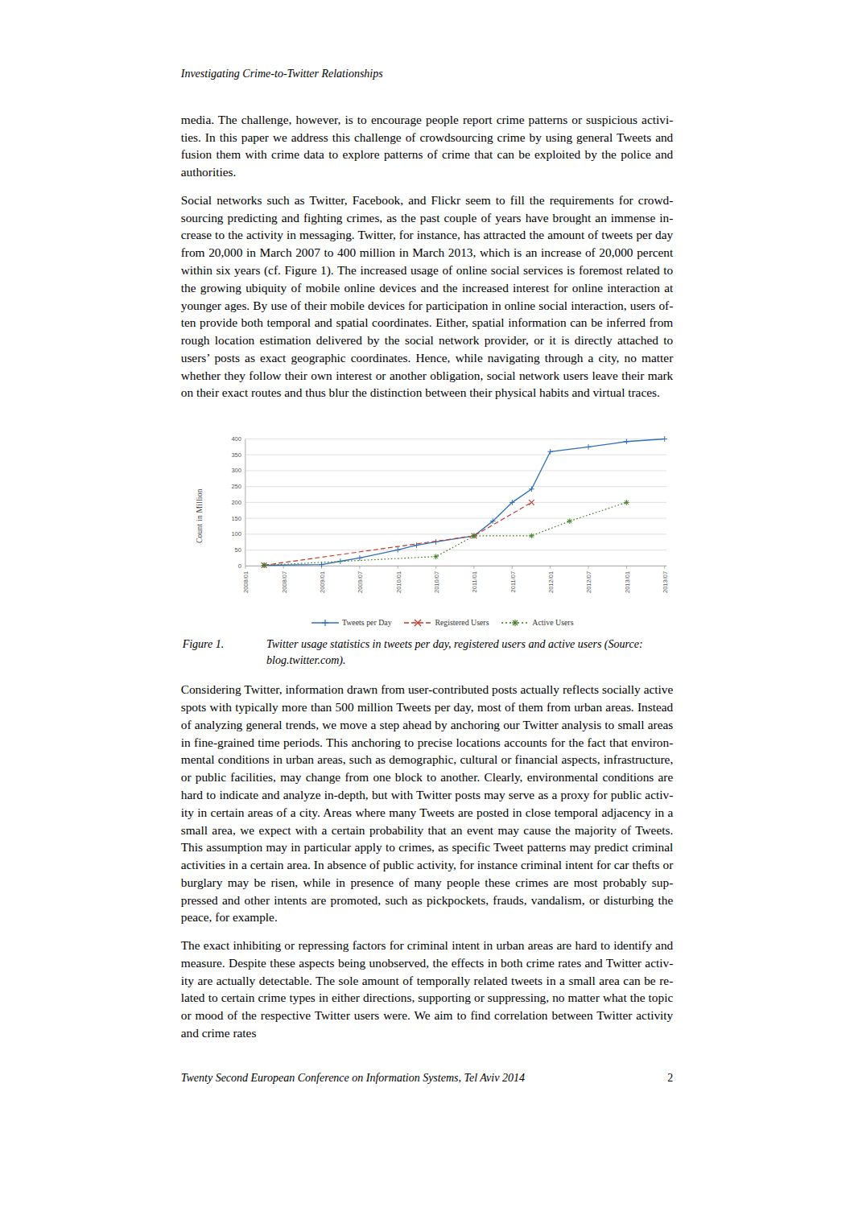Investigating Crime-to-Twitter Relationships
media. The challenge, however, is to encourage people report crime patterns or suspicious activities. In this paper we address this challenge of crowdsourcing crime by using general Tweets and fusion them with crime data to explore patterns of crime that can be exploited by the police and authorities.
Social networks such as Twitter, Facebook, and Flickr seem to fill the requirements for crowdsourcing predicting and fighting crimes, as the past couple of years have brought an immense increase to the activity in messaging. Twitter, for instance, has attracted the amount of tweets per day from 20,000 in March 2007 to 400 million in March 2013, which is an increase of 20,000 percent within six years (cf. Figure 1). The increased usage of online social services is foremost related to the growing ubiquity of mobile online devices and the increased interest for online interaction at younger ages. By use of their mobile devices for participation in online social interaction, users often provide both temporal and spatial coordinates. Either, spatial information can be inferred from rough location estimation delivered by the social network provider, or it is directly attached to users’ posts as exact geographic coordinates. Hence, while navigating through a city, no matter whether they follow their own interest or another obligation, social network users leave their mark on their exact routes and thus blur the distinction between their physical habits and virtual traces.
Count in Million
400 350 300 250 200 150 100 50 0 2008/01 2008/07 2009/01 2009/07 2010/01 2010/07 2011/01 2011/07 2012/01 2012/07 2013/01 2013/07
Tweets per Day Registered Users Active Users
Figure 1. Twitter usage statistics in tweets per day, registered users and active users (Source: blog.twitter.com).
Considering Twitter, information drawn from user-contributed posts actually reflects socially active spots with typically more than 500 million Tweets per day, most of them from urban areas. Instead of analyzing general trends, we move a step ahead by anchoring our Twitter analysis to small areas in fine-grained time periods. This anchoring to precise locations accounts for the fact that environmental conditions in urban areas, such as demographic, cultural or financial aspects, infrastructure, or public facilities, may change from one block to another. Clearly, environmental conditions are hard to indicate and analyze in-depth, but with Twitter posts may serve as a proxy for public activity in certain areas of a city. Areas where many Tweets are posted in close temporal adjacency in a small area, we expect with a certain probability that an event may cause the majority of Tweets. This assumption may in particular apply to crimes, as specific Tweet patterns may predict criminal activities in a certain area. In absence of public activity, for instance criminal intent for car thefts or burglary may be risen, while in presence of many people these crimes are most probably suppressed and other intents are promoted, such as pickpockets, frauds, vandalism, or disturbing the peace, for example.
The exact inhibiting or repressing factors for criminal intent in urban areas are hard to identify and measure. Despite these aspects being unobserved, the effects in both crime rates and Twitter activity are actually detectable. The sole amount of temporally related tweets in a small area can be related to certain crime types in either directions, supporting or suppressing, no matter what the topic or mood of the respective Twitter users were. We aim to find correlation between Twitter activity and crime rates
Twenty Second European Conference on Information Systems, Tel Aviv 2014 2